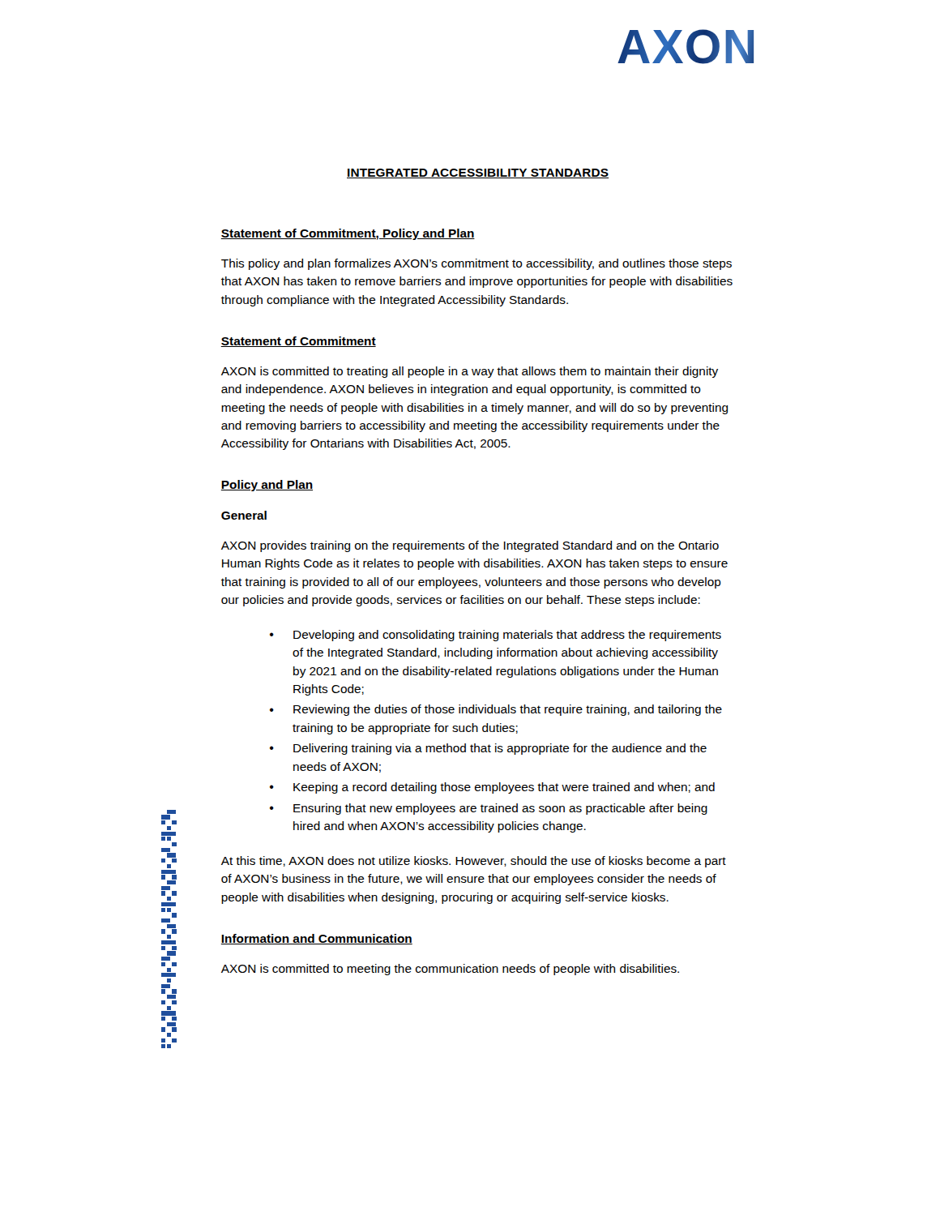AXON
INTEGRATED ACCESSIBILITY STANDARDS
Statement of Commitment, Policy and Plan
This policy and plan formalizes AXON’s commitment to accessibility, and outlines those steps that AXON has taken to remove barriers and improve opportunities for people with disabilities through compliance with the Integrated Accessibility Standards.
Statement of Commitment
AXON is committed to treating all people in a way that allows them to maintain their dignity and independence. AXON believes in integration and equal opportunity, is committed to meeting the needs of people with disabilities in a timely manner, and will do so by preventing and removing barriers to accessibility and meeting the accessibility requirements under the Accessibility for Ontarians with Disabilities Act, 2005.
Policy and Plan
General
AXON provides training on the requirements of the Integrated Standard and on the Ontario
Human Rights Code as it relates to people with disabilities. AXON has taken steps to ensure that training is provided to all of our employees, volunteers and those persons who develop our policies and provide goods, services or facilities on our behalf. These steps include:
Developing and consolidating training materials that address the requirements of the Integrated Standard, including information about achieving accessibility by 2021 and on the disability-related regulations obligations under the Human Rights Code;
Reviewing the duties of those individuals that require training, and tailoring the training to be appropriate for such duties;
Delivering training via a method that is appropriate for the audience and the needs of AXON;
Keeping a record detailing those employees that were trained and when; and
Ensuring that new employees are trained as soon as practicable after being hired and when AXON’s accessibility policies change.
At this time, AXON does not utilize kiosks. However, should the use of kiosks become a part of AXON’s business in the future, we will ensure that our employees consider the needs of people with disabilities when designing, procuring or acquiring self-service kiosks.
Information and Communication
AXON is committed to meeting the communication needs of people with disabilities.